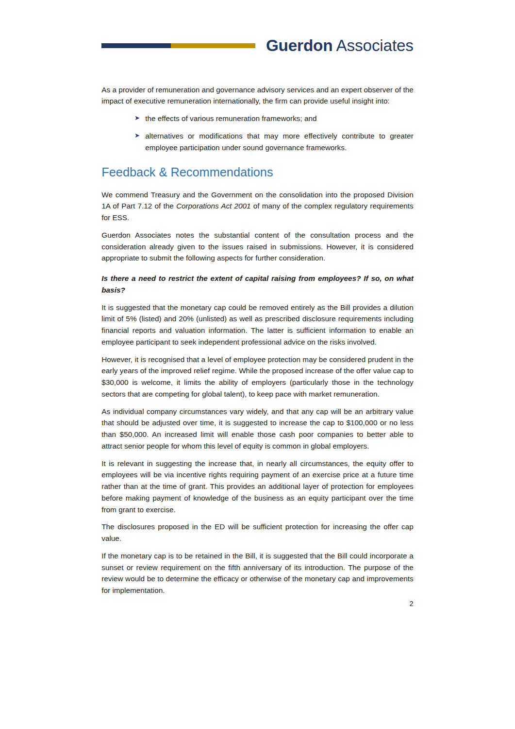Guerdon Associates
As a provider of remuneration and governance advisory services and an expert observer of the impact of executive remuneration internationally, the firm can provide useful insight into:
the effects of various remuneration frameworks; and
alternatives or modifications that may more effectively contribute to greater employee participation under sound governance frameworks.
Feedback & Recommendations
We commend Treasury and the Government on the consolidation into the proposed Division 1A of Part 7.12 of the Corporations Act 2001 of many of the complex regulatory requirements for ESS.
Guerdon Associates notes the substantial content of the consultation process and the consideration already given to the issues raised in submissions. However, it is considered appropriate to submit the following aspects for further consideration.
Is there a need to restrict the extent of capital raising from employees? If so, on what basis?
It is suggested that the monetary cap could be removed entirely as the Bill provides a dilution limit of 5% (listed) and 20% (unlisted) as well as prescribed disclosure requirements including financial reports and valuation information. The latter is sufficient information to enable an employee participant to seek independent professional advice on the risks involved.
However, it is recognised that a level of employee protection may be considered prudent in the early years of the improved relief regime. While the proposed increase of the offer value cap to $30,000 is welcome, it limits the ability of employers (particularly those in the technology sectors that are competing for global talent), to keep pace with market remuneration.
As individual company circumstances vary widely, and that any cap will be an arbitrary value that should be adjusted over time, it is suggested to increase the cap to $100,000 or no less than $50,000. An increased limit will enable those cash poor companies to better able to attract senior people for whom this level of equity is common in global employers.
It is relevant in suggesting the increase that, in nearly all circumstances, the equity offer to employees will be via incentive rights requiring payment of an exercise price at a future time rather than at the time of grant. This provides an additional layer of protection for employees before making payment of knowledge of the business as an equity participant over the time from grant to exercise.
The disclosures proposed in the ED will be sufficient protection for increasing the offer cap value.
If the monetary cap is to be retained in the Bill, it is suggested that the Bill could incorporate a sunset or review requirement on the fifth anniversary of its introduction. The purpose of the review would be to determine the efficacy or otherwise of the monetary cap and improvements for implementation.
2